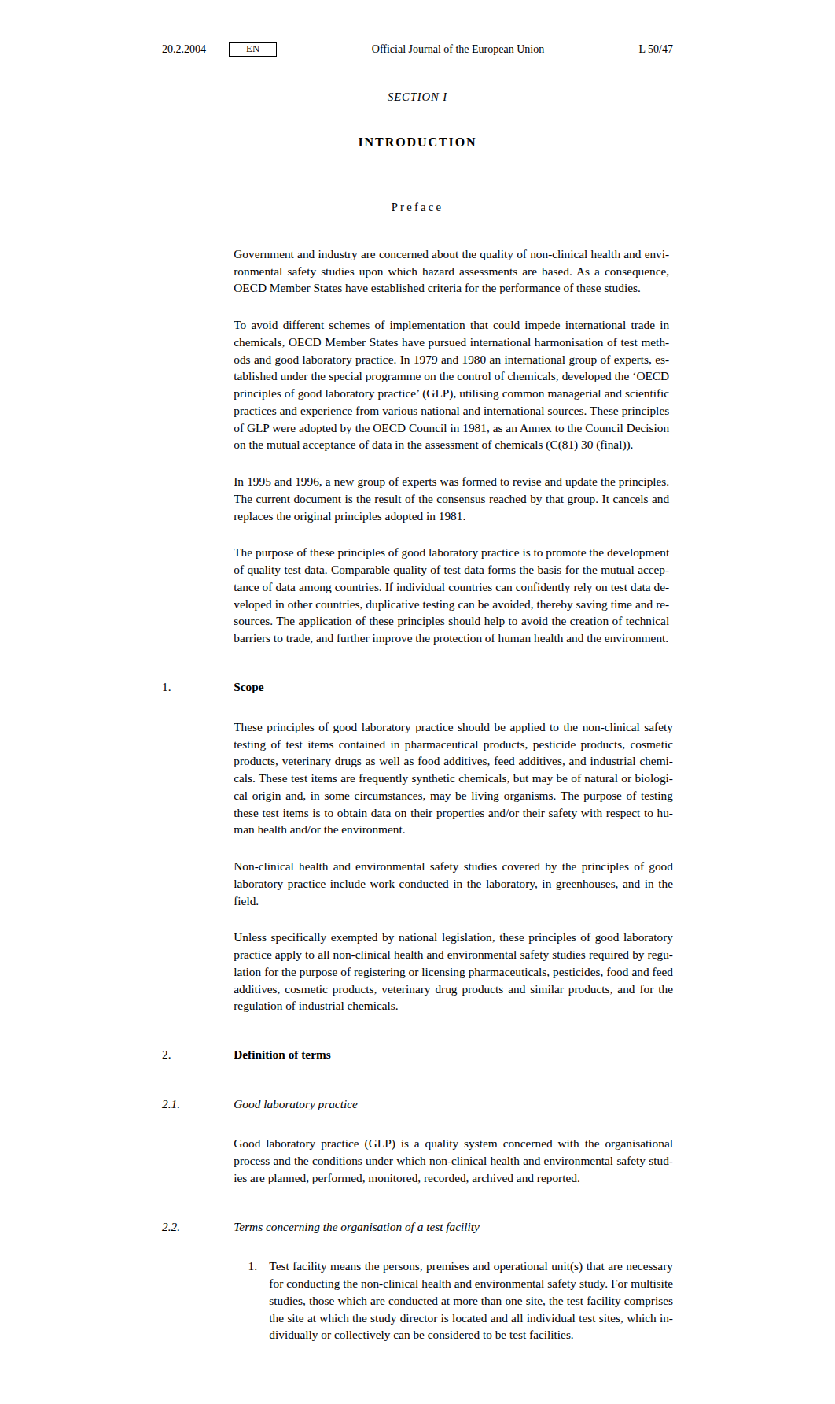20.2.2004 EN Official Journal of the European Union L 50/47
SECTION I
INTRODUCTION
Preface
Government and industry are concerned about the quality of non-clinical health and environmental safety studies upon which hazard assessments are based. As a consequence, OECD Member States have established criteria for the performance of these studies.
To avoid different schemes of implementation that could impede international trade in chemicals, OECD Member States have pursued international harmonisation of test methods and good laboratory practice. In 1979 and 1980 an international group of experts, established under the special programme on the control of chemicals, developed the ‘OECD principles of good laboratory practice’ (GLP), utilising common managerial and scientific practices and experience from various national and international sources. These principles of GLP were adopted by the OECD Council in 1981, as an Annex to the Council Decision on the mutual acceptance of data in the assessment of chemicals (C(81) 30 (final)).
In 1995 and 1996, a new group of experts was formed to revise and update the principles. The current document is the result of the consensus reached by that group. It cancels and replaces the original principles adopted in 1981.
The purpose of these principles of good laboratory practice is to promote the development of quality test data. Comparable quality of test data forms the basis for the mutual acceptance of data among countries. If individual countries can confidently rely on test data developed in other countries, duplicative testing can be avoided, thereby saving time and resources. The application of these principles should help to avoid the creation of technical barriers to trade, and further improve the protection of human health and the environment.
1.
Scope
These principles of good laboratory practice should be applied to the non-clinical safety testing of test items contained in pharmaceutical products, pesticide products, cosmetic products, veterinary drugs as well as food additives, feed additives, and industrial chemicals. These test items are frequently synthetic chemicals, but may be of natural or biological origin and, in some circumstances, may be living organisms. The purpose of testing these test items is to obtain data on their properties and/or their safety with respect to human health and/or the environment.
Non-clinical health and environmental safety studies covered by the principles of good laboratory practice include work conducted in the laboratory, in greenhouses, and in the field.
Unless specifically exempted by national legislation, these principles of good laboratory practice apply to all non-clinical health and environmental safety studies required by regulation for the purpose of registering or licensing pharmaceuticals, pesticides, food and feed additives, cosmetic products, veterinary drug products and similar products, and for the regulation of industrial chemicals.
2.
Definition of terms
2.1.
Good laboratory practice
Good laboratory practice (GLP) is a quality system concerned with the organisational process and the conditions under which non-clinical health and environmental safety studies are planned, performed, monitored, recorded, archived and reported.
2.2.
Terms concerning the organisation of a test facility
Test facility means the persons, premises and operational unit(s) that are necessary for conducting the non-clinical health and environmental safety study. For multisite studies, those which are conducted at more than one site, the test facility comprises the site at which the study director is located and all individual test sites, which individually or collectively can be considered to be test facilities.